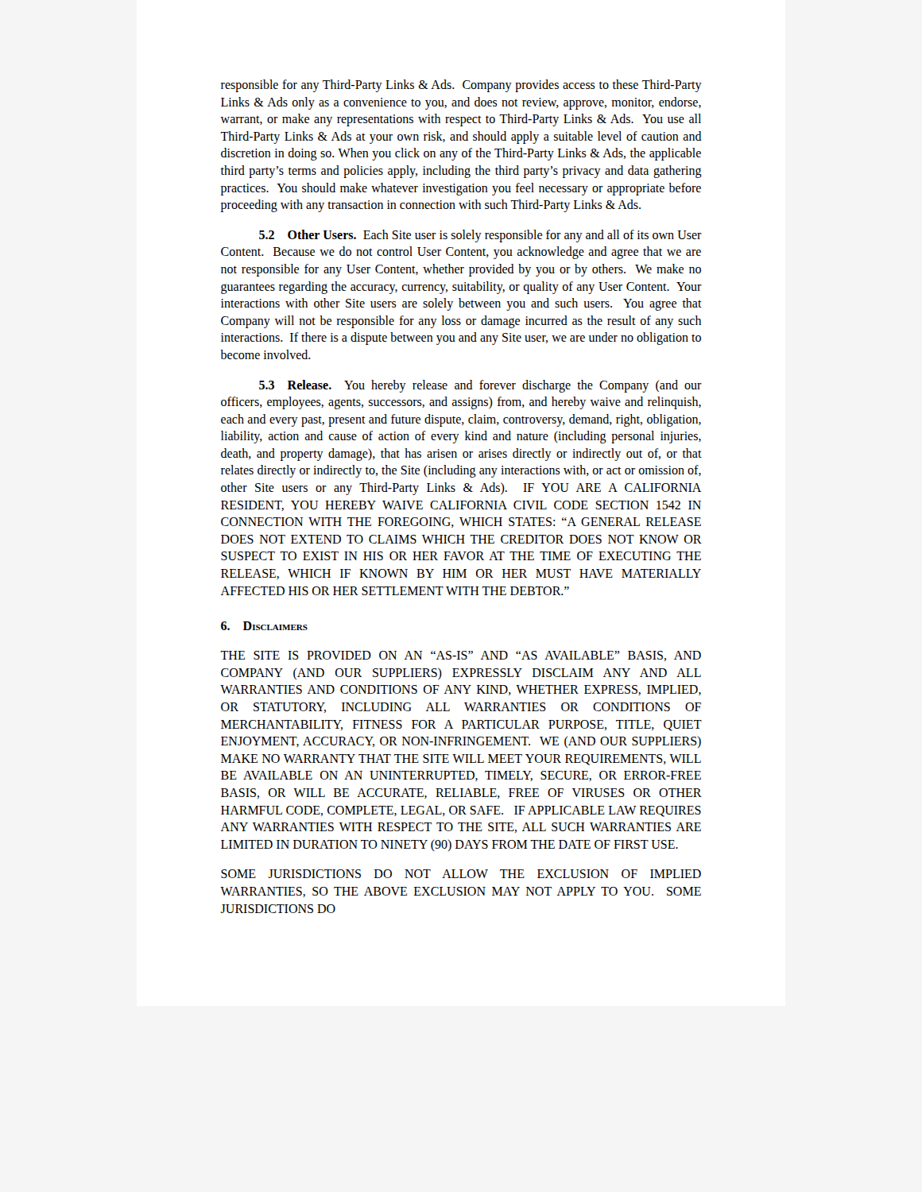responsible for any Third-Party Links & Ads. Company provides access to these Third-Party Links & Ads only as a convenience to you, and does not review, approve, monitor, endorse, warrant, or make any representations with respect to Third-Party Links & Ads. You use all Third-Party Links & Ads at your own risk, and should apply a suitable level of caution and discretion in doing so. When you click on any of the Third-Party Links & Ads, the applicable third party’s terms and policies apply, including the third party’s privacy and data gathering practices. You should make whatever investigation you feel necessary or appropriate before proceeding with any transaction in connection with such Third-Party Links & Ads.
5.2 Other Users. Each Site user is solely responsible for any and all of its own User Content. Because we do not control User Content, you acknowledge and agree that we are not responsible for any User Content, whether provided by you or by others. We make no guarantees regarding the accuracy, currency, suitability, or quality of any User Content. Your interactions with other Site users are solely between you and such users. You agree that Company will not be responsible for any loss or damage incurred as the result of any such interactions. If there is a dispute between you and any Site user, we are under no obligation to become involved.
5.3 Release. You hereby release and forever discharge the Company (and our officers, employees, agents, successors, and assigns) from, and hereby waive and relinquish, each and every past, present and future dispute, claim, controversy, demand, right, obligation, liability, action and cause of action of every kind and nature (including personal injuries, death, and property damage), that has arisen or arises directly or indirectly out of, or that relates directly or indirectly to, the Site (including any interactions with, or act or omission of, other Site users or any Third-Party Links & Ads). IF YOU ARE A CALIFORNIA RESIDENT, YOU HEREBY WAIVE CALIFORNIA CIVIL CODE SECTION 1542 IN CONNECTION WITH THE FOREGOING, WHICH STATES: “A GENERAL RELEASE DOES NOT EXTEND TO CLAIMS WHICH THE CREDITOR DOES NOT KNOW OR SUSPECT TO EXIST IN HIS OR HER FAVOR AT THE TIME OF EXECUTING THE RELEASE, WHICH IF KNOWN BY HIM OR HER MUST HAVE MATERIALLY AFFECTED HIS OR HER SETTLEMENT WITH THE DEBTOR.”
6. Disclaimers
THE SITE IS PROVIDED ON AN “AS-IS” AND “AS AVAILABLE” BASIS, AND COMPANY (AND OUR SUPPLIERS) EXPRESSLY DISCLAIM ANY AND ALL WARRANTIES AND CONDITIONS OF ANY KIND, WHETHER EXPRESS, IMPLIED, OR STATUTORY, INCLUDING ALL WARRANTIES OR CONDITIONS OF MERCHANTABILITY, FITNESS FOR A PARTICULAR PURPOSE, TITLE, QUIET ENJOYMENT, ACCURACY, OR NON-INFRINGEMENT. WE (AND OUR SUPPLIERS) MAKE NO WARRANTY THAT THE SITE WILL MEET YOUR REQUIREMENTS, WILL BE AVAILABLE ON AN UNINTERRUPTED, TIMELY, SECURE, OR ERROR-FREE BASIS, OR WILL BE ACCURATE, RELIABLE, FREE OF VIRUSES OR OTHER HARMFUL CODE, COMPLETE, LEGAL, OR SAFE. IF APPLICABLE LAW REQUIRES ANY WARRANTIES WITH RESPECT TO THE SITE, ALL SUCH WARRANTIES ARE LIMITED IN DURATION TO NINETY (90) DAYS FROM THE DATE OF FIRST USE.
SOME JURISDICTIONS DO NOT ALLOW THE EXCLUSION OF IMPLIED WARRANTIES, SO THE ABOVE EXCLUSION MAY NOT APPLY TO YOU. SOME JURISDICTIONS DO